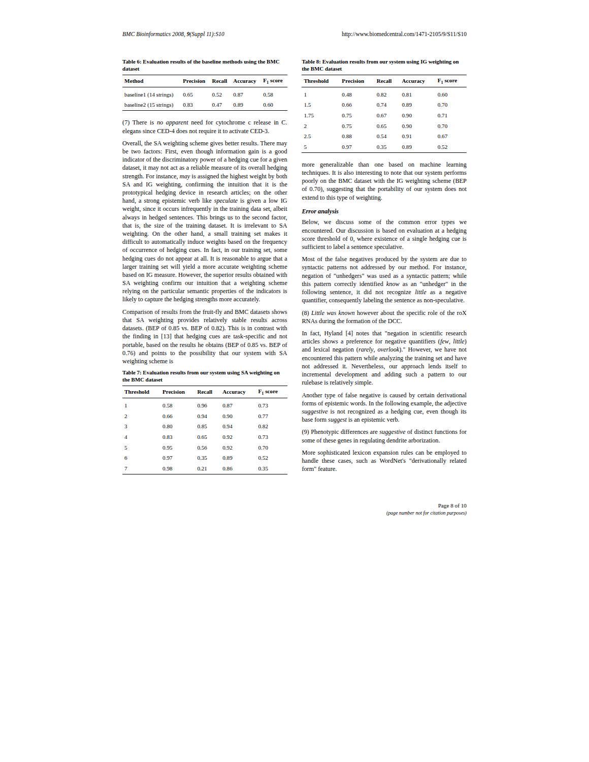BMC Bioinformatics 2008, 9(Suppl 11):S10
http://www.biomedcentral.com/1471-2105/9/S11/S10
Table 6: Evaluation results of the baseline methods using the BMC dataset
| Method | Precision | Recall | Accuracy | F 1 score |
| --- | --- | --- | --- | --- |
| baseline1 (14 strings) | 0.65 | 0.52 | 0.87 | 0.58 |
| baseline2 (15 strings) | 0.83 | 0.47 | 0.89 | 0.60 |
(7) There is no apparent need for cytochrome c release in C. elegans since CED-4 does not require it to activate CED-3.
Overall, the SA weighting scheme gives better results. There may be two factors: First, even though information gain is a good indicator of the discriminatory power of a hedging cue for a given dataset, it may not act as a reliable measure of its overall hedging strength. For instance, may is assigned the highest weight by both SA and IG weighting, confirming the intuition that it is the prototypical hedging device in research articles; on the other hand, a strong epistemic verb like speculate is given a low IG weight, since it occurs infrequently in the training data set, albeit always in hedged sentences. This brings us to the second factor, that is, the size of the training dataset. It is irrelevant to SA weighting. On the other hand, a small training set makes it difficult to automatically induce weights based on the frequency of occurrence of hedging cues. In fact, in our training set, some hedging cues do not appear at all. It is reasonable to argue that a larger training set will yield a more accurate weighting scheme based on IG measure. However, the superior results obtained with SA weighting confirm our intuition that a weighting scheme relying on the particular semantic properties of the indicators is likely to capture the hedging strengths more accurately.
Comparison of results from the fruit-fly and BMC datasets shows that SA weighting provides relatively stable results across datasets. (BEP of 0.85 vs. BEP of 0.82). This is in contrast with the finding in [13] that hedging cues are task-specific and not portable, based on the results he obtains (BEP of 0.85 vs. BEP of 0.76) and points to the possibility that our system with SA weighting scheme is
Table 7: Evaluation results from our system using SA weighting on the BMC dataset
| Threshold | Precision | Recall | Accuracy | F 1 score |
| --- | --- | --- | --- | --- |
| 1 | 0.58 | 0.96 | 0.87 | 0.73 |
| 2 | 0.66 | 0.94 | 0.90 | 0.77 |
| 3 | 0.80 | 0.85 | 0.94 | 0.82 |
| 4 | 0.83 | 0.65 | 0.92 | 0.73 |
| 5 | 0.95 | 0.56 | 0.92 | 0.70 |
| 6 | 0.97 | 0.35 | 0.89 | 0.52 |
| 7 | 0.98 | 0.21 | 0.86 | 0.35 |
Table 8: Evaluation results from our system using IG weighting on the BMC dataset
| Threshold | Precision | Recall | Accuracy | F 1 score |
| --- | --- | --- | --- | --- |
| 1 | 0.48 | 0.82 | 0.81 | 0.60 |
| 1.5 | 0.66 | 0.74 | 0.89 | 0.70 |
| 1.75 | 0.75 | 0.67 | 0.90 | 0.71 |
| 2 | 0.75 | 0.65 | 0.90 | 0.70 |
| 2.5 | 0.88 | 0.54 | 0.91 | 0.67 |
| 5 | 0.97 | 0.35 | 0.89 | 0.52 |
more generalizable than one based on machine learning techniques. It is also interesting to note that our system performs poorly on the BMC dataset with the IG weighting scheme (BEP of 0.70), suggesting that the portability of our system does not extend to this type of weighting.
Error analysis
Below, we discuss some of the common error types we encountered. Our discussion is based on evaluation at a hedging score threshold of 0, where existence of a single hedging cue is sufficient to label a sentence speculative.
Most of the false negatives produced by the system are due to syntactic patterns not addressed by our method. For instance, negation of "unhedgers" was used as a syntactic pattern; while this pattern correctly identified know as an "unhedger" in the following sentence, it did not recognize little as a negative quantifier, consequently labeling the sentence as non-speculative.
(8) Little was known however about the specific role of the roX RNAs during the formation of the DCC.
In fact, Hyland [4] notes that "negation in scientific research articles shows a preference for negative quantifiers (few, little) and lexical negation (rarely, overlook)." However, we have not encountered this pattern while analyzing the training set and have not addressed it. Nevertheless, our approach lends itself to incremental development and adding such a pattern to our rulebase is relatively simple.
Another type of false negative is caused by certain derivational forms of epistemic words. In the following example, the adjective suggestive is not recognized as a hedging cue, even though its base form suggest is an epistemic verb.
(9) Phenotypic differences are suggestive of distinct functions for some of these genes in regulating dendrite arborization.
More sophisticated lexicon expansion rules can be employed to handle these cases, such as WordNet's "derivationally related form" feature.
Page 8 of 10
(page number not for citation purposes)